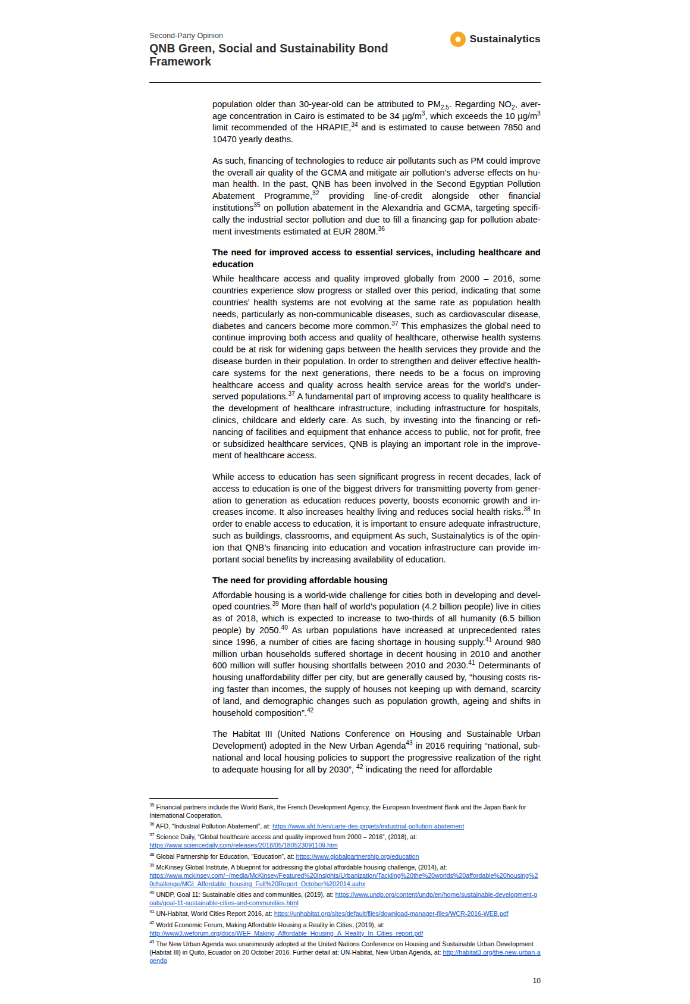Second-Party Opinion
QNB Green, Social and Sustainability Bond Framework
Sustainalytics
population older than 30-year-old can be attributed to PM2.5. Regarding NO2, average concentration in Cairo is estimated to be 34 µg/m3, which exceeds the 10 µg/m3 limit recommended of the HRAPIE,34 and is estimated to cause between 7850 and 10470 yearly deaths.
As such, financing of technologies to reduce air pollutants such as PM could improve the overall air quality of the GCMA and mitigate air pollution’s adverse effects on human health. In the past, QNB has been involved in the Second Egyptian Pollution Abatement Programme,32 providing line-of-credit alongside other financial institutions35 on pollution abatement in the Alexandria and GCMA, targeting specifically the industrial sector pollution and due to fill a financing gap for pollution abatement investments estimated at EUR 280M.36
The need for improved access to essential services, including healthcare and education
While healthcare access and quality improved globally from 2000 – 2016, some countries experience slow progress or stalled over this period, indicating that some countries’ health systems are not evolving at the same rate as population health needs, particularly as non-communicable diseases, such as cardiovascular disease, diabetes and cancers become more common.37 This emphasizes the global need to continue improving both access and quality of healthcare, otherwise health systems could be at risk for widening gaps between the health services they provide and the disease burden in their population. In order to strengthen and deliver effective healthcare systems for the next generations, there needs to be a focus on improving healthcare access and quality across health service areas for the world’s underserved populations.37 A fundamental part of improving access to quality healthcare is the development of healthcare infrastructure, including infrastructure for hospitals, clinics, childcare and elderly care. As such, by investing into the financing or refinancing of facilities and equipment that enhance access to public, not for profit, free or subsidized healthcare services, QNB is playing an important role in the improvement of healthcare access.
While access to education has seen significant progress in recent decades, lack of access to education is one of the biggest drivers for transmitting poverty from generation to generation as education reduces poverty, boosts economic growth and increases income. It also increases healthy living and reduces social health risks.38 In order to enable access to education, it is important to ensure adequate infrastructure, such as buildings, classrooms, and equipment As such, Sustainalytics is of the opinion that QNB’s financing into education and vocation infrastructure can provide important social benefits by increasing availability of education.
The need for providing affordable housing
Affordable housing is a world-wide challenge for cities both in developing and developed countries.39 More than half of world’s population (4.2 billion people) live in cities as of 2018, which is expected to increase to two-thirds of all humanity (6.5 billion people) by 2050.40 As urban populations have increased at unprecedented rates since 1996, a number of cities are facing shortage in housing supply.41 Around 980 million urban households suffered shortage in decent housing in 2010 and another 600 million will suffer housing shortfalls between 2010 and 2030.41 Determinants of housing unaffordability differ per city, but are generally caused by, “housing costs rising faster than incomes, the supply of houses not keeping up with demand, scarcity of land, and demographic changes such as population growth, ageing and shifts in household composition”.42
The Habitat III (United Nations Conference on Housing and Sustainable Urban Development) adopted in the New Urban Agenda43 in 2016 requiring “national, subnational and local housing policies to support the progressive realization of the right to adequate housing for all by 2030”, 42 indicating the need for affordable
35 Financial partners include the World Bank, the French Development Agency, the European Investment Bank and the Japan Bank for International Cooperation.
36 AFD, “Industrial Pollution Abatement”, at: https://www.afd.fr/en/carte-des-projets/industrial-pollution-abatement
37 Science Daily, “Global healthcare access and quality improved from 2000 – 2016”, (2018), at:
https://www.sciencedaily.com/releases/2018/05/180523091109.htm
38 Global Partnership for Education, “Education”, at: https://www.globalpartnership.org/education
39 McKinsey Global Institute, A blueprint for addressing the global affordable housing challenge, (2014), at:
https://www.mckinsey.com/~/media/McKinsey/Featured%20Insights/Urbanization/Tackling%20the%20worlds%20affordable%20housing%20challenge/MGI_Affordable_housing_Full%20Report_October%202014.ashx
40 UNDP, Goal 11: Sustainable cities and communities, (2019), at: https://www.undp.org/content/undp/en/home/sustainable-development-goals/goal-11-sustainable-cities-and-communities.html
41 UN-Habitat, World Cities Report 2016, at: https://unhabitat.org/sites/default/files/download-manager-files/WCR-2016-WEB.pdf
42 World Economic Forum, Making Affordable Housing a Reality in Cities, (2019), at:
http://www3.weforum.org/docs/WEF_Making_Affordable_Housing_A_Reality_In_Cities_report.pdf
43 The New Urban Agenda was unanimously adopted at the United Nations Conference on Housing and Sustainable Urban Development (Habitat III) in Quito, Ecuador on 20 October 2016. Further detail at: UN-Habitat, New Urban Agenda, at: http://habitat3.org/the-new-urban-agenda
10